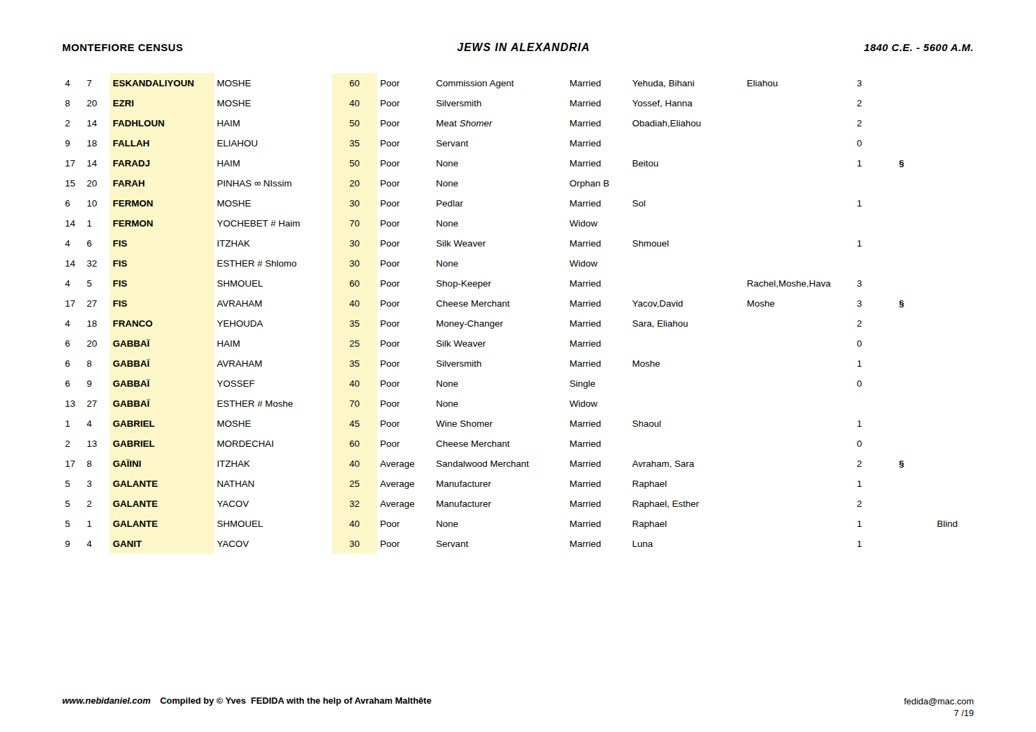MONTEFIORE CENSUS
JEWS IN ALEXANDRIA
1840 C.E. - 5600 A.M.
| 4 | 7 | ESKANDALIYOUN | MOSHE | 60 | Poor | Commission Agent | Married | Yehuda, Bihani | Eliahou | 3 | | |
| 8 | 20 | EZRI | MOSHE | 40 | Poor | Silversmith | Married | Yossef, Hanna | | 2 | | |
| 2 | 14 | FADHLOUN | HAIM | 50 | Poor | Meat Shomer | Married | Obadiah,Eliahou | | 2 | | |
| 9 | 18 | FALLAH | ELIAHOU | 35 | Poor | Servant | Married | | | 0 | | |
| 17 | 14 | FARADJ | HAIM | 50 | Poor | None | Married | Beitou | | 1 | § | |
| 15 | 20 | FARAH | PINHAS ∞ NIssim | 20 | Poor | None | Orphan B | | | | | |
| 6 | 10 | FERMON | MOSHE | 30 | Poor | Pedlar | Married | Sol | | 1 | | |
| 14 | 1 | FERMON | YOCHEBET # Haim | 70 | Poor | None | Widow | | | | | |
| 4 | 6 | FIS | ITZHAK | 30 | Poor | Silk Weaver | Married | Shmouel | | 1 | | |
| 14 | 32 | FIS | ESTHER # Shlomo | 30 | Poor | None | Widow | | | | | |
| 4 | 5 | FIS | SHMOUEL | 60 | Poor | Shop-Keeper | Married | | Rachel,Moshe,Hava | 3 | | |
| 17 | 27 | FIS | AVRAHAM | 40 | Poor | Cheese Merchant | Married | Yacov,David | Moshe | 3 | § | |
| 4 | 18 | FRANCO | YEHOUDA | 35 | Poor | Money-Changer | Married | Sara, Eliahou | | 2 | | |
| 6 | 20 | GABBAÏ | HAIM | 25 | Poor | Silk Weaver | Married | | | 0 | | |
| 6 | 8 | GABBAÏ | AVRAHAM | 35 | Poor | Silversmith | Married | Moshe | | 1 | | |
| 6 | 9 | GABBAÏ | YOSSEF | 40 | Poor | None | Single | | | 0 | | |
| 13 | 27 | GABBAÏ | ESTHER # Moshe | 70 | Poor | None | Widow | | | | | |
| 1 | 4 | GABRIEL | MOSHE | 45 | Poor | Wine Shomer | Married | Shaoul | | 1 | | |
| 2 | 13 | GABRIEL | MORDECHAI | 60 | Poor | Cheese Merchant | Married | | | 0 | | |
| 17 | 8 | GAÏINI | ITZHAK | 40 | Average | Sandalwood Merchant | Married | Avraham, Sara | | 2 | § | |
| 5 | 3 | GALANTE | NATHAN | 25 | Average | Manufacturer | Married | Raphael | | 1 | | |
| 5 | 2 | GALANTE | YACOV | 32 | Average | Manufacturer | Married | Raphael, Esther | | 2 | | |
| 5 | 1 | GALANTE | SHMOUEL | 40 | Poor | None | Married | Raphael | | 1 | | Blind |
| 9 | 4 | GANIT | YACOV | 30 | Poor | Servant | Married | Luna | | 1 | | |
www.nebidaniel.com Compiled by © Yves FEDIDA with the help of Avraham Malthête
fedida@mac.com
7 /19